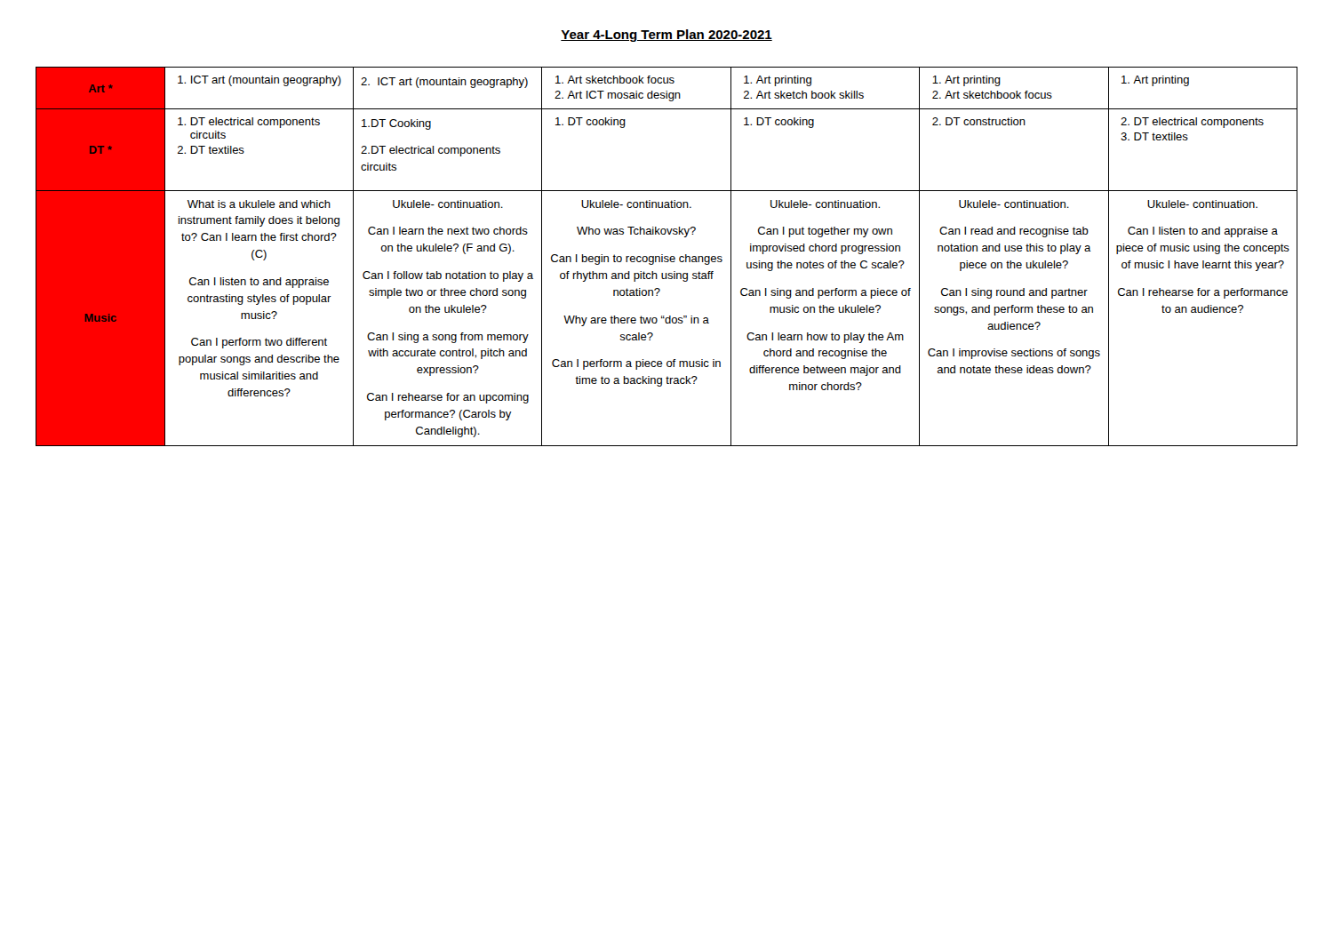Year 4-Long Term Plan 2020-2021
| Art * | ICT art (mountain geography) | 2. ICT art (mountain geography) | Art sketchbook focus Art ICT mosaic design | Art printing Art sketch book skills | Art printing Art sketchbook focus | Art printing |
| DT * | DT electrical components circuits DT textiles | 1.DT Cooking 2.DT electrical components circuits | DT cooking | DT cooking | DT construction | DT electrical components DT textiles |
| Music | What is a ukulele and which instrument family does it belong to? Can I learn the first chord? (C) Can I listen to and appraise contrasting styles of popular music? Can I perform two different popular songs and describe the musical similarities and differences? | Ukulele- continuation. Can I learn the next two chords on the ukulele? (F and G). Can I follow tab notation to play a simple two or three chord song on the ukulele? Can I sing a song from memory with accurate control, pitch and expression? Can I rehearse for an upcoming performance? (Carols by Candlelight). | Ukulele- continuation. Who was Tchaikovsky? Can I begin to recognise changes of rhythm and pitch using staff notation? Why are there two “dos” in a scale? Can I perform a piece of music in time to a backing track? | Ukulele- continuation. Can I put together my own improvised chord progression using the notes of the C scale? Can I sing and perform a piece of music on the ukulele? Can I learn how to play the Am chord and recognise the difference between major and minor chords? | Ukulele- continuation. Can I read and recognise tab notation and use this to play a piece on the ukulele? Can I sing round and partner songs, and perform these to an audience? Can I improvise sections of songs and notate these ideas down? | Ukulele- continuation. Can I listen to and appraise a piece of music using the concepts of music I have learnt this year? Can I rehearse for a performance to an audience? |